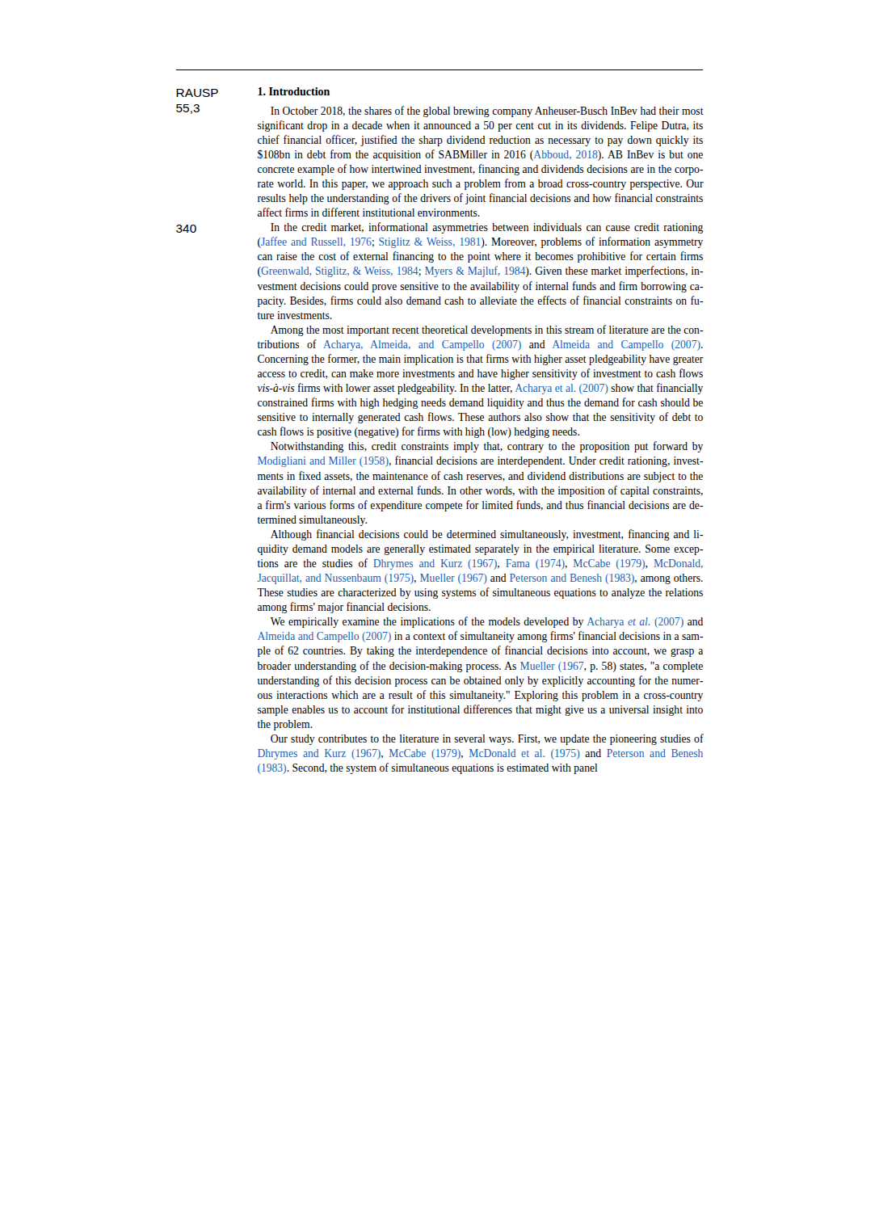RAUSP
55,3
340
1. Introduction
In October 2018, the shares of the global brewing company Anheuser-Busch InBev had their most significant drop in a decade when it announced a 50 per cent cut in its dividends. Felipe Dutra, its chief financial officer, justified the sharp dividend reduction as necessary to pay down quickly its $108bn in debt from the acquisition of SABMiller in 2016 (Abboud, 2018). AB InBev is but one concrete example of how intertwined investment, financing and dividends decisions are in the corporate world. In this paper, we approach such a problem from a broad cross-country perspective. Our results help the understanding of the drivers of joint financial decisions and how financial constraints affect firms in different institutional environments.
In the credit market, informational asymmetries between individuals can cause credit rationing (Jaffee and Russell, 1976; Stiglitz & Weiss, 1981). Moreover, problems of information asymmetry can raise the cost of external financing to the point where it becomes prohibitive for certain firms (Greenwald, Stiglitz, & Weiss, 1984; Myers & Majluf, 1984). Given these market imperfections, investment decisions could prove sensitive to the availability of internal funds and firm borrowing capacity. Besides, firms could also demand cash to alleviate the effects of financial constraints on future investments.
Among the most important recent theoretical developments in this stream of literature are the contributions of Acharya, Almeida, and Campello (2007) and Almeida and Campello (2007). Concerning the former, the main implication is that firms with higher asset pledgeability have greater access to credit, can make more investments and have higher sensitivity of investment to cash flows vis-à-vis firms with lower asset pledgeability. In the latter, Acharya et al. (2007) show that financially constrained firms with high hedging needs demand liquidity and thus the demand for cash should be sensitive to internally generated cash flows. These authors also show that the sensitivity of debt to cash flows is positive (negative) for firms with high (low) hedging needs.
Notwithstanding this, credit constraints imply that, contrary to the proposition put forward by Modigliani and Miller (1958), financial decisions are interdependent. Under credit rationing, investments in fixed assets, the maintenance of cash reserves, and dividend distributions are subject to the availability of internal and external funds. In other words, with the imposition of capital constraints, a firm's various forms of expenditure compete for limited funds, and thus financial decisions are determined simultaneously.
Although financial decisions could be determined simultaneously, investment, financing and liquidity demand models are generally estimated separately in the empirical literature. Some exceptions are the studies of Dhrymes and Kurz (1967), Fama (1974), McCabe (1979), McDonald, Jacquillat, and Nussenbaum (1975), Mueller (1967) and Peterson and Benesh (1983), among others. These studies are characterized by using systems of simultaneous equations to analyze the relations among firms' major financial decisions.
We empirically examine the implications of the models developed by Acharya et al. (2007) and Almeida and Campello (2007) in a context of simultaneity among firms' financial decisions in a sample of 62 countries. By taking the interdependence of financial decisions into account, we grasp a broader understanding of the decision-making process. As Mueller (1967, p. 58) states, "a complete understanding of this decision process can be obtained only by explicitly accounting for the numerous interactions which are a result of this simultaneity." Exploring this problem in a cross-country sample enables us to account for institutional differences that might give us a universal insight into the problem.
Our study contributes to the literature in several ways. First, we update the pioneering studies of Dhrymes and Kurz (1967), McCabe (1979), McDonald et al. (1975) and Peterson and Benesh (1983). Second, the system of simultaneous equations is estimated with panel